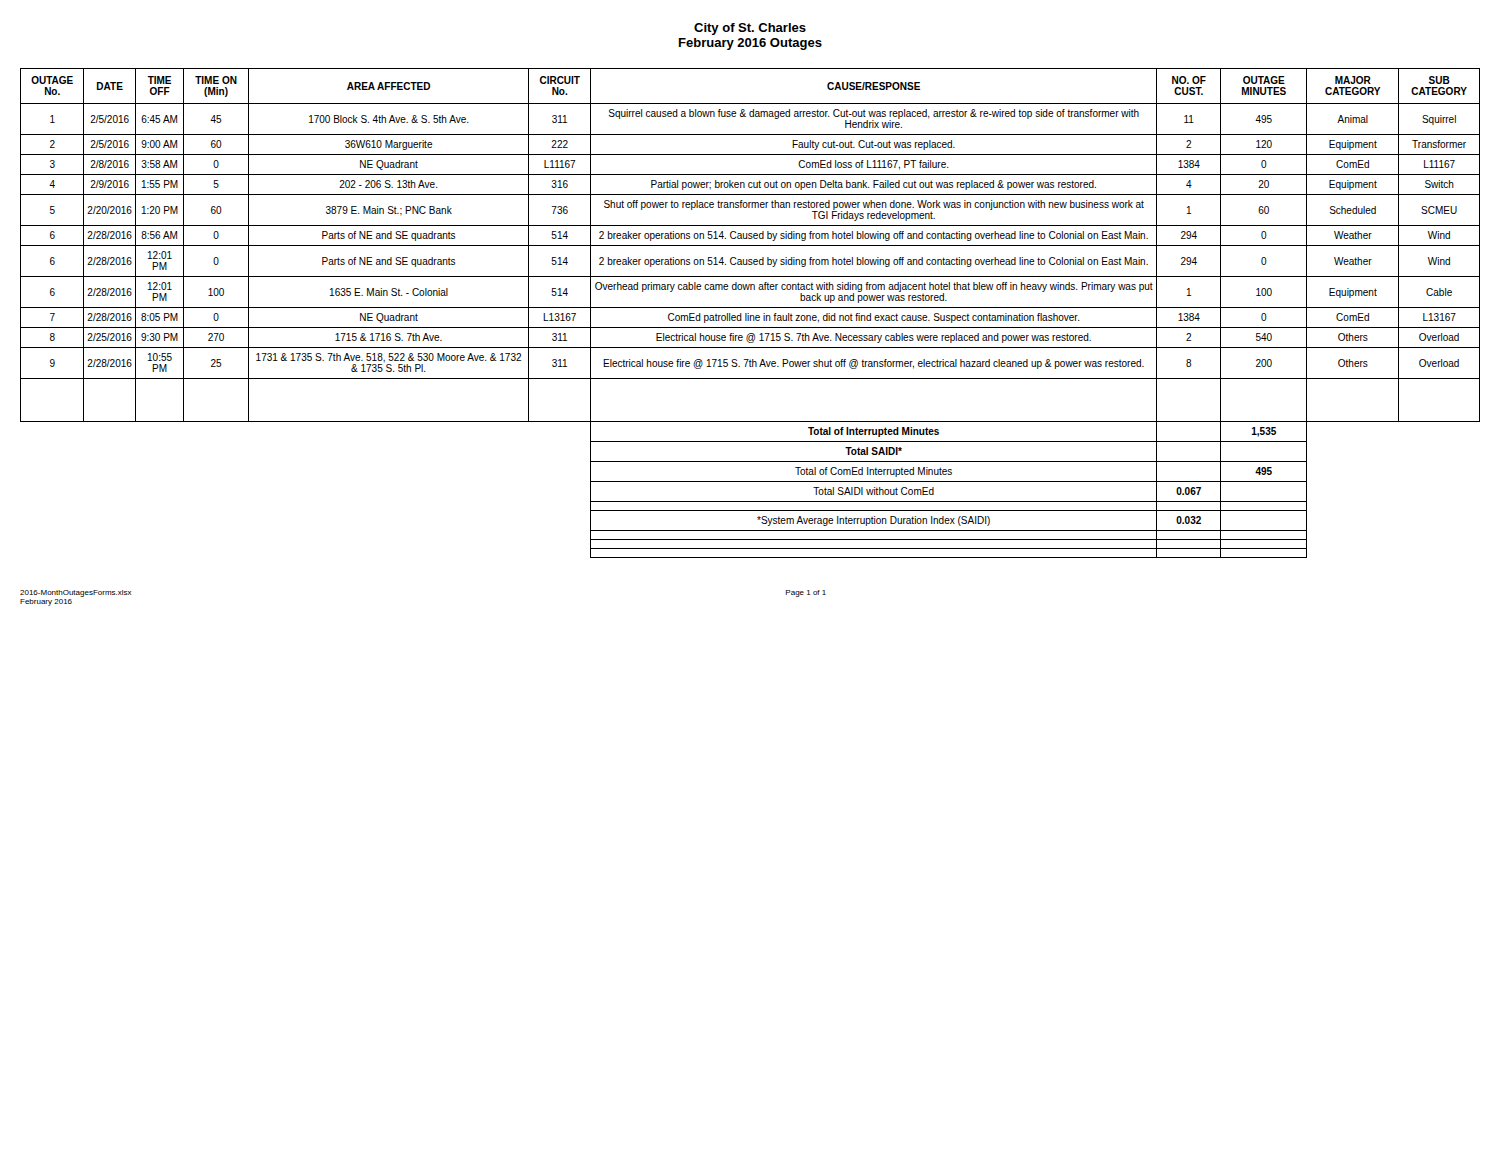City of St. Charles
February 2016 Outages
| OUTAGE No. | DATE | TIME OFF | TIME ON (Min) | AREA AFFECTED | CIRCUIT No. | CAUSE/RESPONSE | NO. OF CUST. | OUTAGE MINUTES | MAJOR CATEGORY | SUB CATEGORY |
| --- | --- | --- | --- | --- | --- | --- | --- | --- | --- | --- |
| 1 | 2/5/2016 | 6:45 AM | 45 | 1700 Block S. 4th Ave. & S. 5th Ave. | 311 | Squirrel caused a blown fuse & damaged arrestor. Cut-out was replaced, arrestor & re-wired top side of transformer with Hendrix wire. | 11 | 495 | Animal | Squirrel |
| 2 | 2/5/2016 | 9:00 AM | 60 | 36W610 Marguerite | 222 | Faulty cut-out. Cut-out was replaced. | 2 | 120 | Equipment | Transformer |
| 3 | 2/8/2016 | 3:58 AM | 0 | NE Quadrant | L11167 | ComEd loss of L11167, PT failure. | 1384 | 0 | ComEd | L11167 |
| 4 | 2/9/2016 | 1:55 PM | 5 | 202 - 206 S. 13th Ave. | 316 | Partial power; broken cut out on open Delta bank. Failed cut out was replaced & power was restored. | 4 | 20 | Equipment | Switch |
| 5 | 2/20/2016 | 1:20 PM | 60 | 3879 E. Main St.; PNC Bank | 736 | Shut off power to replace transformer than restored power when done. Work was in conjunction with new business work at TGI Fridays redevelopment. | 1 | 60 | Scheduled | SCMEU |
| 6 | 2/28/2016 | 8:56 AM | 0 | Parts of NE and SE quadrants | 514 | 2 breaker operations on 514. Caused by siding from hotel blowing off and contacting overhead line to Colonial on East Main. | 294 | 0 | Weather | Wind |
| 6 | 2/28/2016 | 12:01 PM | 0 | Parts of NE and SE quadrants | 514 | 2 breaker operations on 514. Caused by siding from hotel blowing off and contacting overhead line to Colonial on East Main. | 294 | 0 | Weather | Wind |
| 6 | 2/28/2016 | 12:01 PM | 100 | 1635 E. Main St. - Colonial | 514 | Overhead primary cable came down after contact with siding from adjacent hotel that blew off in heavy winds. Primary was put back up and power was restored. | 1 | 100 | Equipment | Cable |
| 7 | 2/28/2016 | 8:05 PM | 0 | NE Quadrant | L13167 | ComEd patrolled line in fault zone, did not find exact cause. Suspect contamination flashover. | 1384 | 0 | ComEd | L13167 |
| 8 | 2/25/2016 | 9:30 PM | 270 | 1715 & 1716 S. 7th Ave. | 311 | Electrical house fire @ 1715 S. 7th Ave. Necessary cables were replaced and power was restored. | 2 | 540 | Others | Overload |
| 9 | 2/28/2016 | 10:55 PM | 25 | 1731 & 1735 S. 7th Ave. 518, 522 & 530 Moore Ave. & 1732 & 1735 S. 5th Pl. | 311 | Electrical house fire @ 1715 S. 7th Ave. Power shut off @ transformer, electrical hazard cleaned up & power was restored. | 8 | 200 | Others | Overload |
| | | | | | | Total of Interrupted Minutes | | 1,535 | | |
| | | | | | | Total SAIDI* | | | | |
| | | | | | | Total of ComEd Interrupted Minutes | | 495 | | |
| | | | | | | Total SAIDI without ComEd | 0.067 | | | |
| | | | | | | *System Average Interruption Duration Index (SAIDI) | 0.032 | | | |
2016-MonthOutagesForms.xlsx
February 2016
Page 1 of 1